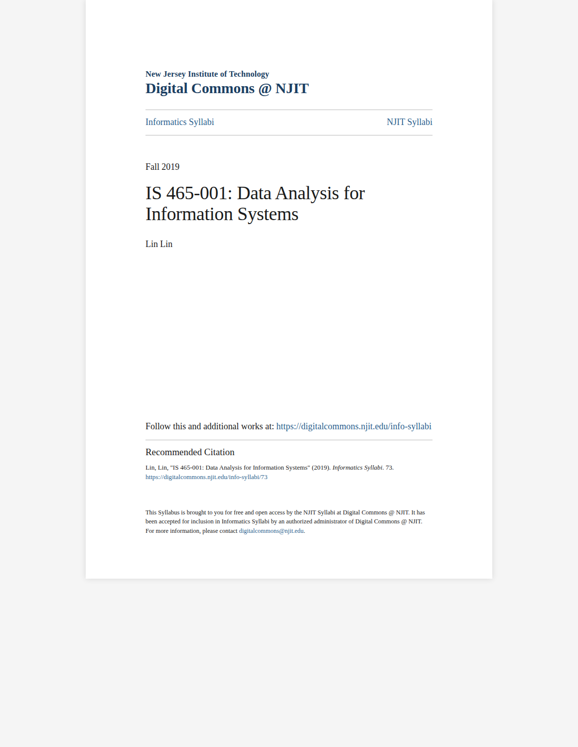New Jersey Institute of Technology
Digital Commons @ NJIT
Informatics Syllabi NJIT Syllabi
Fall 2019
IS 465-001: Data Analysis for Information Systems
Lin Lin
Follow this and additional works at: https://digitalcommons.njit.edu/info-syllabi
Recommended Citation
Lin, Lin, "IS 465-001: Data Analysis for Information Systems" (2019). Informatics Syllabi. 73.
https://digitalcommons.njit.edu/info-syllabi/73
This Syllabus is brought to you for free and open access by the NJIT Syllabi at Digital Commons @ NJIT. It has been accepted for inclusion in Informatics Syllabi by an authorized administrator of Digital Commons @ NJIT. For more information, please contact digitalcommons@njit.edu.